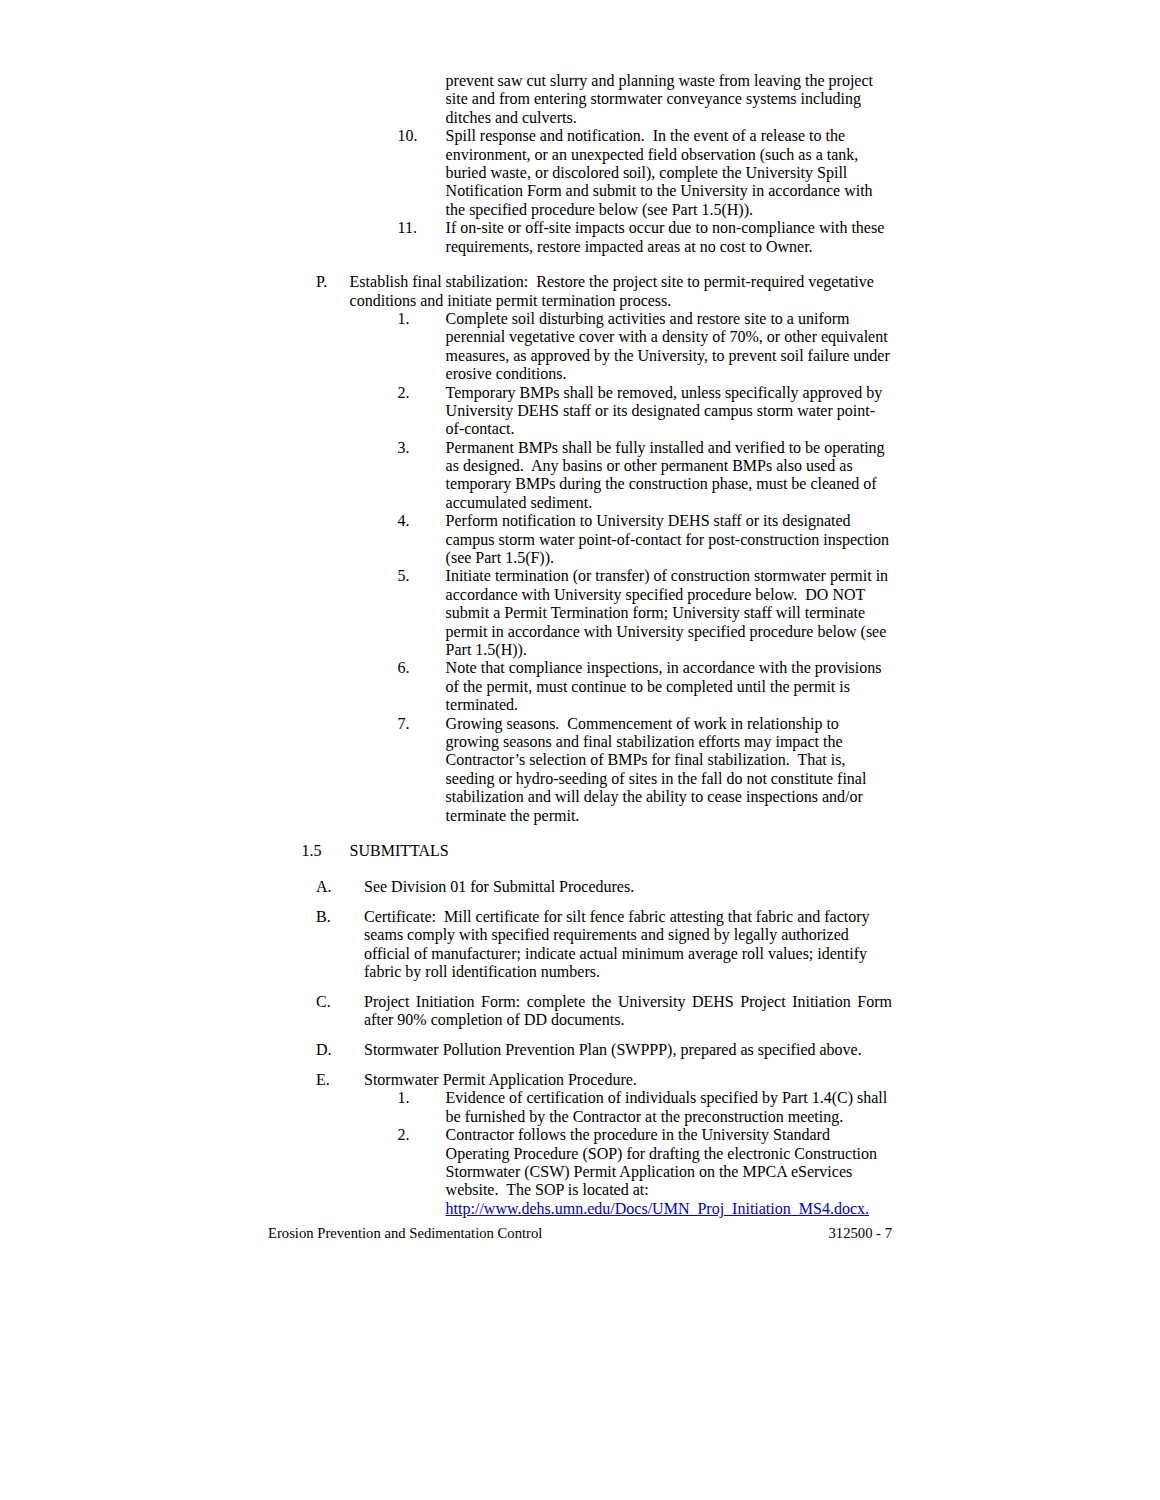prevent saw cut slurry and planning waste from leaving the project site and from entering stormwater conveyance systems including ditches and culverts.
10.
Spill response and notification. In the event of a release to the environment, or an unexpected field observation (such as a tank, buried waste, or discolored soil), complete the University Spill Notification Form and submit to the University in accordance with the specified procedure below (see Part 1.5(H)).
11.
If on-site or off-site impacts occur due to non-compliance with these requirements, restore impacted areas at no cost to Owner.
P.
Establish final stabilization: Restore the project site to permit-required vegetative conditions and initiate permit termination process.
1.
Complete soil disturbing activities and restore site to a uniform perennial vegetative cover with a density of 70%, or other equivalent measures, as approved by the University, to prevent soil failure under erosive conditions.
2.
Temporary BMPs shall be removed, unless specifically approved by University DEHS staff or its designated campus storm water point-of-contact.
3.
Permanent BMPs shall be fully installed and verified to be operating as designed. Any basins or other permanent BMPs also used as temporary BMPs during the construction phase, must be cleaned of accumulated sediment.
4.
Perform notification to University DEHS staff or its designated campus storm water point-of-contact for post-construction inspection (see Part 1.5(F)).
5.
Initiate termination (or transfer) of construction stormwater permit in accordance with University specified procedure below. DO NOT submit a Permit Termination form; University staff will terminate permit in accordance with University specified procedure below (see Part 1.5(H)).
6.
Note that compliance inspections, in accordance with the provisions of the permit, must continue to be completed until the permit is terminated.
7.
Growing seasons. Commencement of work in relationship to growing seasons and final stabilization efforts may impact the Contractor’s selection of BMPs for final stabilization. That is, seeding or hydro-seeding of sites in the fall do not constitute final stabilization and will delay the ability to cease inspections and/or terminate the permit.
1.5
SUBMITTALS
A.
See Division 01 for Submittal Procedures.
B.
Certificate: Mill certificate for silt fence fabric attesting that fabric and factory seams comply with specified requirements and signed by legally authorized official of manufacturer; indicate actual minimum average roll values; identify fabric by roll identification numbers.
C.
Project Initiation Form: complete the University DEHS Project Initiation Form after 90% completion of DD documents.
D.
Stormwater Pollution Prevention Plan (SWPPP), prepared as specified above.
E.
Stormwater Permit Application Procedure.
1.
Evidence of certification of individuals specified by Part 1.4(C) shall be furnished by the Contractor at the preconstruction meeting.
2.
Contractor follows the procedure in the University Standard Operating Procedure (SOP) for drafting the electronic Construction Stormwater (CSW) Permit Application on the MPCA eServices website. The SOP is located at: http://www.dehs.umn.edu/Docs/UMN_Proj_Initiation_MS4.docx.
Erosion Prevention and Sedimentation Control
312500 - 7